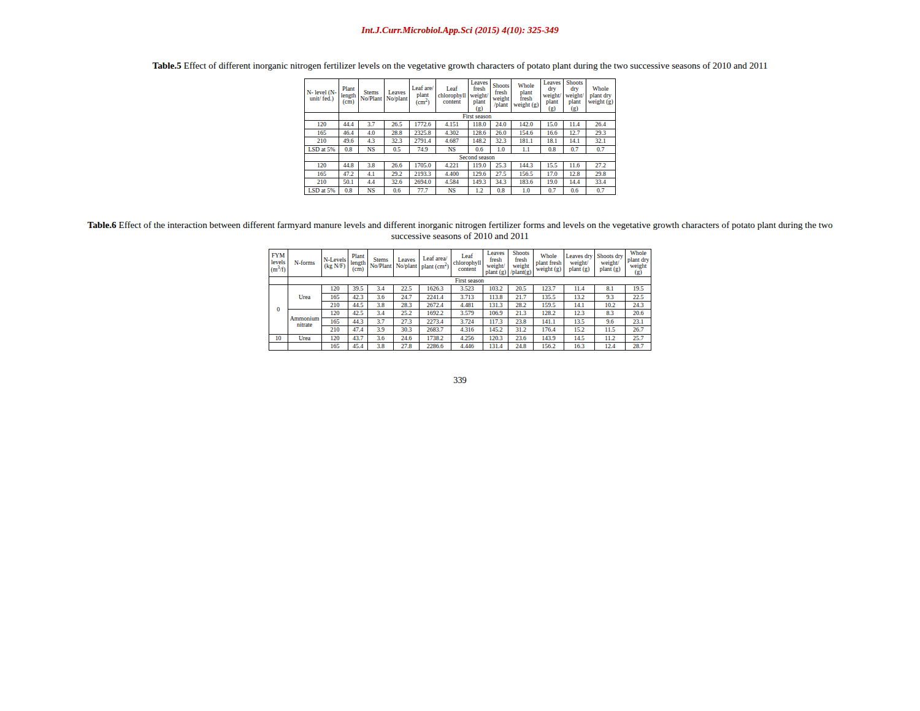Int.J.Curr.Microbiol.App.Sci (2015) 4(10): 325-349
Table.5 Effect of different inorganic nitrogen fertilizer levels on the vegetative growth characters of potato plant during the two successive seasons of 2010 and 2011
| N- level (N- unit/ fed.) | Plant length (cm) | Stems No/Plant | Leaves No/plant | Leaf are/ plant (cm 2 ) | Leaf chlorophyll content | Leaves fresh weight/ plant (g) | Shoots fresh weight /plant | Whole plant fresh weight (g) | Leaves dry weight/ plant (g) | Shoots dry weight/ plant (g) | Whole plant dry weight (g) |
| --- | --- | --- | --- | --- | --- | --- | --- | --- | --- | --- | --- |
| | First season |
| 120 | 44.4 | 3.7 | 26.5 | 1772.6 | 4.151 | 118.0 | 24.0 | 142.0 | 15.0 | 11.4 | 26.4 |
| 165 | 46.4 | 4.0 | 28.8 | 2325.8 | 4.302 | 128.6 | 26.0 | 154.6 | 16.6 | 12.7 | 29.3 |
| 210 | 49.6 | 4.3 | 32.3 | 2791.4 | 4.687 | 148.2 | 32.3 | 181.1 | 18.1 | 14.1 | 32.1 |
| LSD at 5% | 0.8 | NS | 0.5 | 74.9 | NS | 0.6 | 1.0 | 1.1 | 0.8 | 0.7 | 0.7 |
| | Second season |
| 120 | 44.8 | 3.8 | 26.6 | 1705.0 | 4.221 | 119.0 | 25.3 | 144.3 | 15.5 | 11.6 | 27.2 |
| 165 | 47.2 | 4.1 | 29.2 | 2193.3 | 4.400 | 129.6 | 27.5 | 156.5 | 17.0 | 12.8 | 29.8 |
| 210 | 50.1 | 4.4 | 32.6 | 2694.0 | 4.584 | 149.3 | 34.3 | 183.6 | 19.0 | 14.4 | 33.4 |
| LSD at 5% | 0.8 | NS | 0.6 | 77.7 | NS | 1.2 | 0.8 | 1.0 | 0.7 | 0.6 | 0.7 |
Table.6 Effect of the interaction between different farmyard manure levels and different inorganic nitrogen fertilizer forms and levels on the vegetative growth characters of potato plant during the two successive seasons of 2010 and 2011
| FYM levels (m 3 /f) | N-forms | N-Levels (kg N/F) | Plant length (cm) | Stems No/Plant | Leaves No/plant | Leaf area/ plant (cm 2 ) | Leaf chlorophyll content | Leaves fresh weight/ plant (g) | Shoots fresh weight /plant(g) | Whole plant fresh weight (g) | Leaves dry weight/ plant (g) | Shoots dry weight/ plant (g) | Whole plant dry weight (g) |
| --- | --- | --- | --- | --- | --- | --- | --- | --- | --- | --- | --- | --- | --- |
| | First season |
| 0 | Urea | 120 | 39.5 | 3.4 | 22.5 | 1626.3 | 3.523 | 103.2 | 20.5 | 123.7 | 11.4 | 8.1 | 19.5 |
| 165 | 42.3 | 3.6 | 24.7 | 2241.4 | 3.713 | 113.8 | 21.7 | 135.5 | 13.2 | 9.3 | 22.5 |
| 210 | 44.5 | 3.8 | 28.3 | 2672.4 | 4.481 | 131.3 | 28.2 | 159.5 | 14.1 | 10.2 | 24.3 |
| Ammonium nitrate | 120 | 42.5 | 3.4 | 25.2 | 1692.2 | 3.579 | 106.9 | 21.3 | 128.2 | 12.3 | 8.3 | 20.6 |
| 165 | 44.3 | 3.7 | 27.3 | 2273.4 | 3.724 | 117.3 | 23.8 | 141.1 | 13.5 | 9.6 | 23.1 |
| 210 | 47.4 | 3.9 | 30.3 | 2683.7 | 4.316 | 145.2 | 31.2 | 176.4 | 15.2 | 11.5 | 26.7 |
| 10 | Urea | 120 | 43.7 | 3.6 | 24.6 | 1738.2 | 4.256 | 120.3 | 23.6 | 143.9 | 14.5 | 11.2 | 25.7 |
| | | 165 | 45.4 | 3.8 | 27.8 | 2286.6 | 4.446 | 131.4 | 24.8 | 156.2 | 16.3 | 12.4 | 28.7 |
339